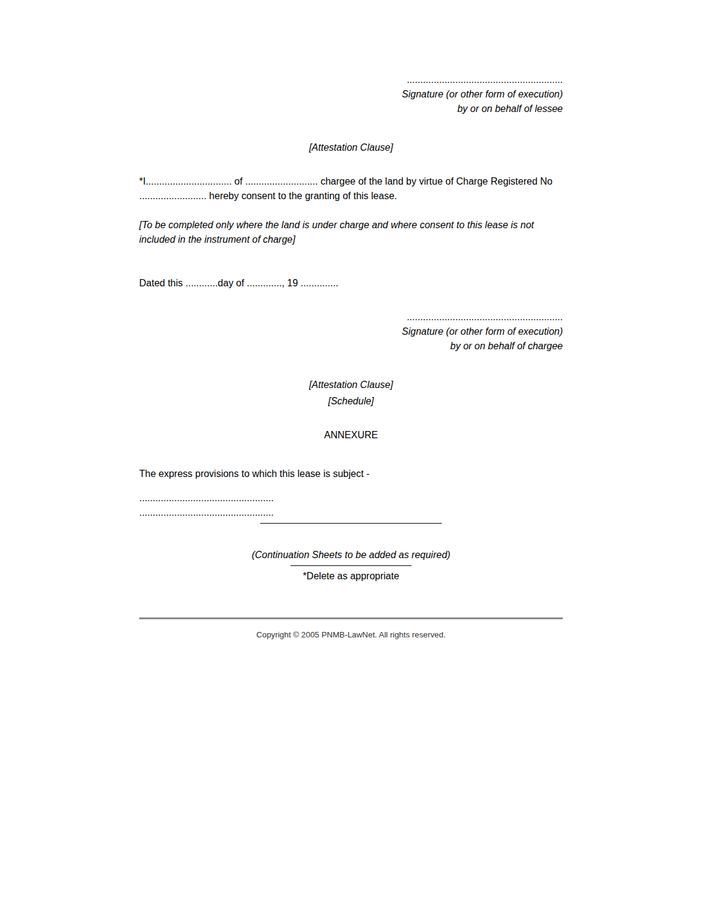..........................................................
Signature (or other form of execution)
by or on behalf of lessee
[Attestation Clause]
*I................................ of ........................... chargee of the land by virtue of Charge Registered No ......................... hereby consent to the granting of this lease.
[To be completed only where the land is under charge and where consent to this lease is not included in the instrument of charge]
Dated this ............day of ............., 19 ..............
..........................................................
Signature (or other form of execution)
by or on behalf of chargee
[Attestation Clause]
[Schedule]
ANNEXURE
The express provisions to which this lease is subject -
..................................................
..................................................
(Continuation Sheets to be added as required)
*Delete as appropriate
Copyright © 2005 PNMB-LawNet. All rights reserved.